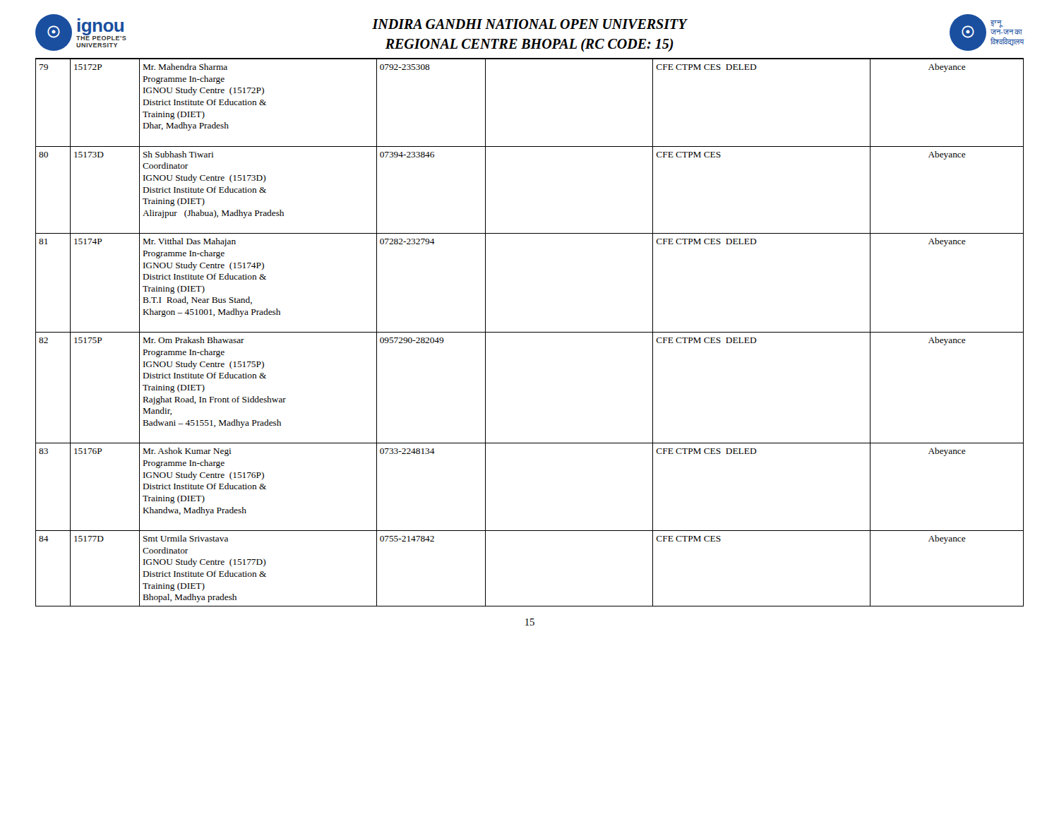☉
ignou
THE PEOPLE'S
UNIVERSITY
INDIRA GANDHI NATIONAL OPEN UNIVERSITY
REGIONAL CENTRE BHOPAL (RC CODE: 15)
☉
इग्नू
जन-जन का
विश्वविद्यालय
| 79 | 15172P | Mr. Mahendra Sharma Programme In-charge IGNOU Study Centre (15172P) District Institute Of Education & Training (DIET) Dhar, Madhya Pradesh | 0792-235308 | | CFE CTPM CES DELED | Abeyance |
| 80 | 15173D | Sh Subhash Tiwari Coordinator IGNOU Study Centre (15173D) District Institute Of Education & Training (DIET) Alirajpur (Jhabua), Madhya Pradesh | 07394-233846 | | CFE CTPM CES | Abeyance |
| 81 | 15174P | Mr. Vitthal Das Mahajan Programme In-charge IGNOU Study Centre (15174P) District Institute Of Education & Training (DIET) B.T.I Road, Near Bus Stand, Khargon – 451001, Madhya Pradesh | 07282-232794 | | CFE CTPM CES DELED | Abeyance |
| 82 | 15175P | Mr. Om Prakash Bhawasar Programme In-charge IGNOU Study Centre (15175P) District Institute Of Education & Training (DIET) Rajghat Road, In Front of Siddeshwar Mandir, Badwani – 451551, Madhya Pradesh | 0957290-282049 | | CFE CTPM CES DELED | Abeyance |
| 83 | 15176P | Mr. Ashok Kumar Negi Programme In-charge IGNOU Study Centre (15176P) District Institute Of Education & Training (DIET) Khandwa, Madhya Pradesh | 0733-2248134 | | CFE CTPM CES DELED | Abeyance |
| 84 | 15177D | Smt Urmila Srivastava Coordinator IGNOU Study Centre (15177D) District Institute Of Education & Training (DIET) Bhopal, Madhya pradesh | 0755-2147842 | | CFE CTPM CES | Abeyance |
15